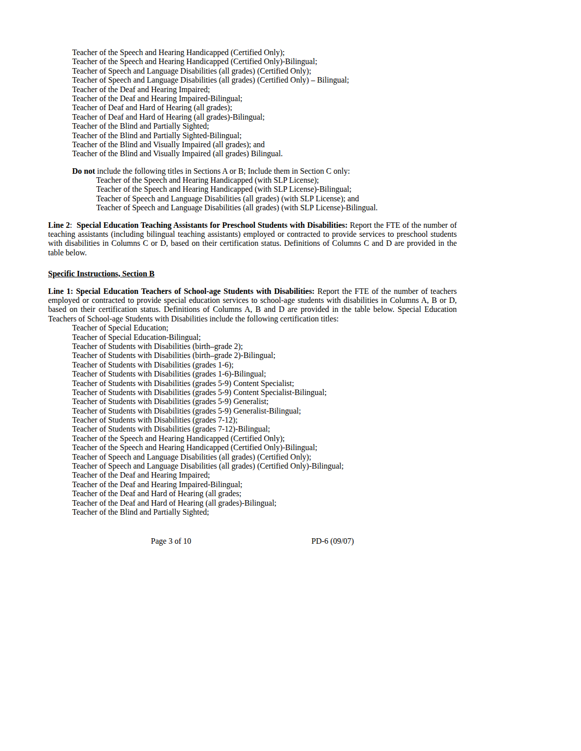Teacher of the Speech and Hearing Handicapped (Certified Only);
Teacher of the Speech and Hearing Handicapped (Certified Only)-Bilingual;
Teacher of Speech and Language Disabilities (all grades) (Certified Only);
Teacher of Speech and Language Disabilities (all grades) (Certified Only) – Bilingual;
Teacher of the Deaf and Hearing Impaired;
Teacher of the Deaf and Hearing Impaired-Bilingual;
Teacher of Deaf and Hard of Hearing (all grades);
Teacher of Deaf and Hard of Hearing (all grades)-Bilingual;
Teacher of the Blind and Partially Sighted;
Teacher of the Blind and Partially Sighted-Bilingual;
Teacher of the Blind and Visually Impaired (all grades); and
Teacher of the Blind and Visually Impaired (all grades) Bilingual.
Do not include the following titles in Sections A or B; Include them in Section C only:
Teacher of the Speech and Hearing Handicapped (with SLP License);
Teacher of the Speech and Hearing Handicapped (with SLP License)-Bilingual;
Teacher of Speech and Language Disabilities (all grades) (with SLP License); and
Teacher of Speech and Language Disabilities (all grades) (with SLP License)-Bilingual.
Line 2: Special Education Teaching Assistants for Preschool Students with Disabilities: Report the FTE of the number of teaching assistants (including bilingual teaching assistants) employed or contracted to provide services to preschool students with disabilities in Columns C or D, based on their certification status. Definitions of Columns C and D are provided in the table below.
Specific Instructions, Section B
Line 1: Special Education Teachers of School-age Students with Disabilities: Report the FTE of the number of teachers employed or contracted to provide special education services to school-age students with disabilities in Columns A, B or D, based on their certification status. Definitions of Columns A, B and D are provided in the table below. Special Education Teachers of School-age Students with Disabilities include the following certification titles:
Teacher of Special Education;
Teacher of Special Education-Bilingual;
Teacher of Students with Disabilities (birth–grade 2);
Teacher of Students with Disabilities (birth–grade 2)-Bilingual;
Teacher of Students with Disabilities (grades 1-6);
Teacher of Students with Disabilities (grades 1-6)-Bilingual;
Teacher of Students with Disabilities (grades 5-9) Content Specialist;
Teacher of Students with Disabilities (grades 5-9) Content Specialist-Bilingual;
Teacher of Students with Disabilities (grades 5-9) Generalist;
Teacher of Students with Disabilities (grades 5-9) Generalist-Bilingual;
Teacher of Students with Disabilities (grades 7-12);
Teacher of Students with Disabilities (grades 7-12)-Bilingual;
Teacher of the Speech and Hearing Handicapped (Certified Only);
Teacher of the Speech and Hearing Handicapped (Certified Only)-Bilingual;
Teacher of Speech and Language Disabilities (all grades) (Certified Only);
Teacher of Speech and Language Disabilities (all grades) (Certified Only)-Bilingual;
Teacher of the Deaf and Hearing Impaired;
Teacher of the Deaf and Hearing Impaired-Bilingual;
Teacher of the Deaf and Hard of Hearing (all grades;
Teacher of the Deaf and Hard of Hearing (all grades)-Bilingual;
Teacher of the Blind and Partially Sighted;
Page 3 of 10 PD-6 (09/07)